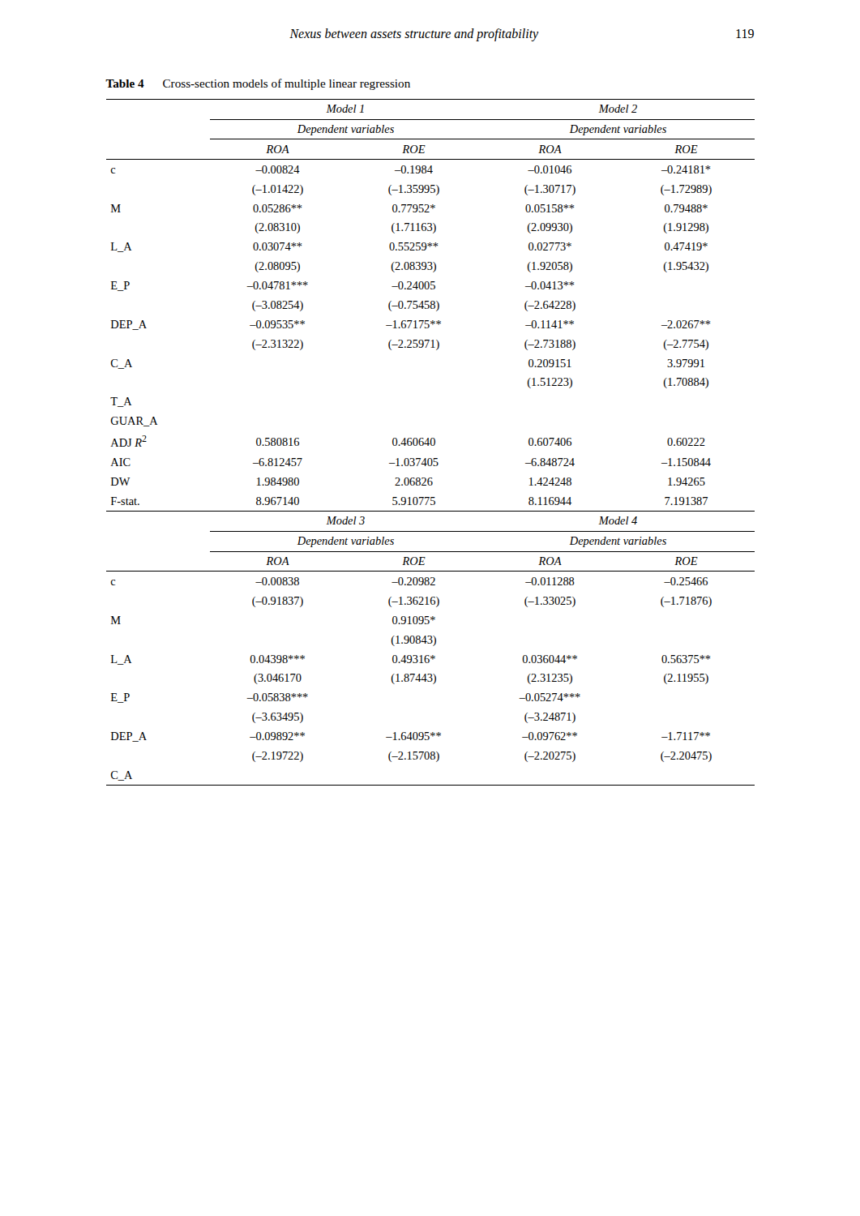Nexus between assets structure and profitability
119
Table 4 Cross-section models of multiple linear regression
| | Model 1 | Model 2 |
| --- | --- | --- |
| | Dependent variables | Dependent variables |
| | ROA | ROE | ROA | ROE |
| c | –0.00824 | –0.1984 | –0.01046 | –0.24181* |
| | (–1.01422) | (–1.35995) | (–1.30717) | (–1.72989) |
| M | 0.05286** | 0.77952* | 0.05158** | 0.79488* |
| | (2.08310) | (1.71163) | (2.09930) | (1.91298) |
| L_A | 0.03074** | 0.55259** | 0.02773* | 0.47419* |
| | (2.08095) | (2.08393) | (1.92058) | (1.95432) |
| E_P | –0.04781*** | –0.24005 | –0.0413** | |
| | (–3.08254) | (–0.75458) | (–2.64228) | |
| DEP_A | –0.09535** | –1.67175** | –0.1141** | –2.0267** |
| | (–2.31322) | (–2.25971) | (–2.73188) | (–2.7754) |
| C_A | | | 0.209151 | 3.97991 |
| | | | (1.51223) | (1.70884) |
| T_A | | | | |
| GUAR_A | | | | |
| ADJ R 2 | 0.580816 | 0.460640 | 0.607406 | 0.60222 |
| AIC | –6.812457 | –1.037405 | –6.848724 | –1.150844 |
| DW | 1.984980 | 2.06826 | 1.424248 | 1.94265 |
| F-stat. | 8.967140 | 5.910775 | 8.116944 | 7.191387 |
| | Model 3 | Model 4 |
| | Dependent variables | Dependent variables |
| | ROA | ROE | ROA | ROE |
| c | –0.00838 | –0.20982 | –0.011288 | –0.25466 |
| | (–0.91837) | (–1.36216) | (–1.33025) | (–1.71876) |
| M | | 0.91095* | | |
| | | (1.90843) | | |
| L_A | 0.04398*** | 0.49316* | 0.036044** | 0.56375** |
| | (3.046170 | (1.87443) | (2.31235) | (2.11955) |
| E_P | –0.05838*** | | –0.05274*** | |
| | (–3.63495) | | (–3.24871) | |
| DEP_A | –0.09892** | –1.64095** | –0.09762** | –1.7117** |
| | (–2.19722) | (–2.15708) | (–2.20275) | (–2.20475) |
| C_A | | | | |